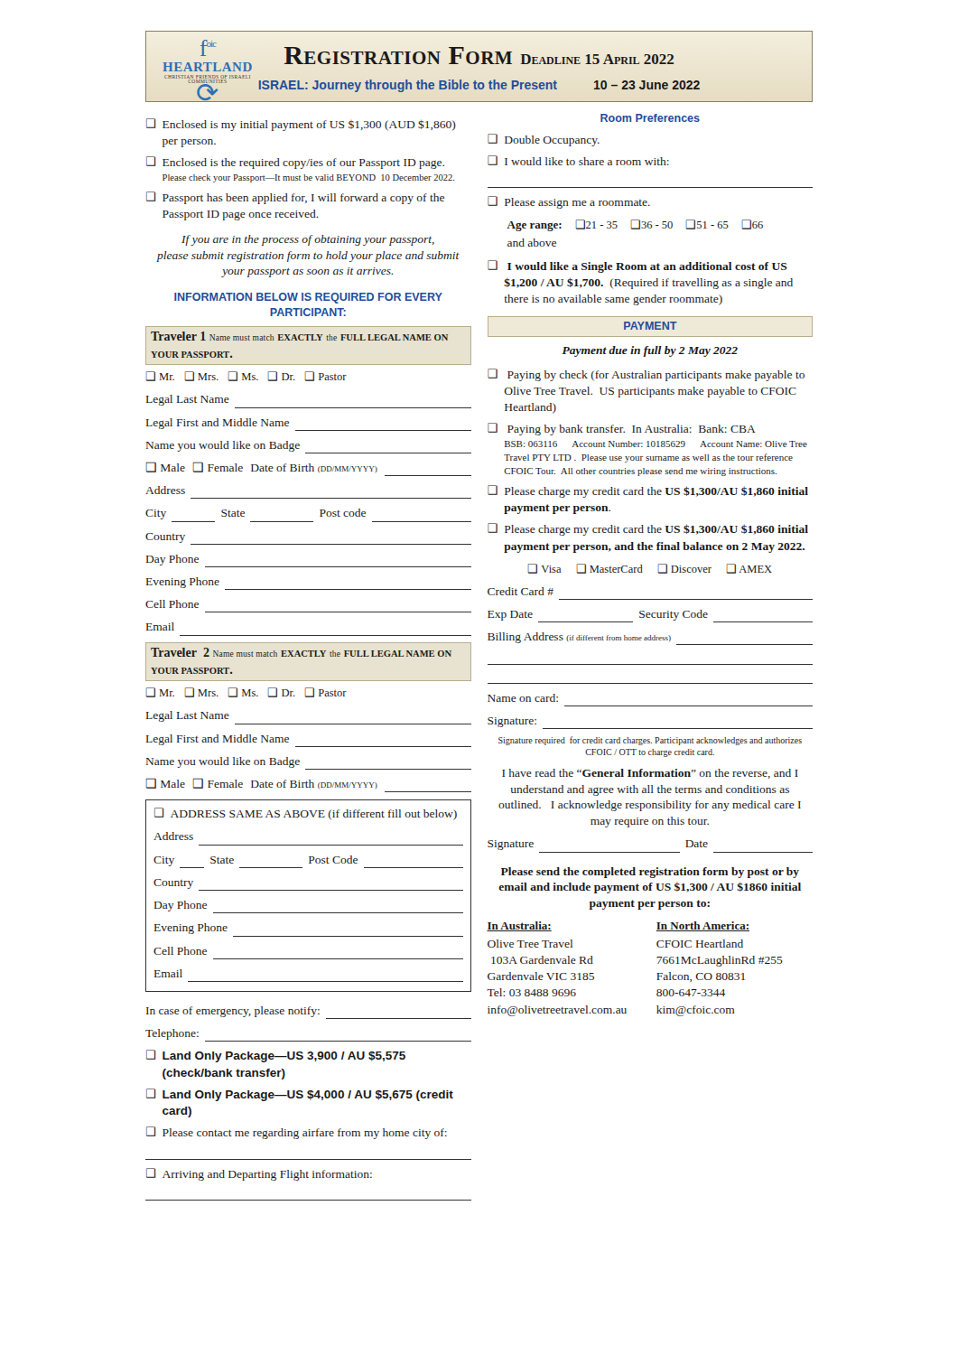foic
HEARTLAND
CHRISTIAN FRIENDS OF ISRAELI COMMUNITIES
⟳
Registration Form Deadline 15 April 2022
ISRAEL: Journey through the Bible to the Present 10 – 23 June 2022
❑
Enclosed is my initial payment of US $1,300 (AUD $1,860) per person.
❑
Enclosed is the required copy/ies of our Passport ID page.
Please check your Passport—It must be valid BEYOND 10 December 2022.
❑
Passport has been applied for, I will forward a copy of the Passport ID page once received.
If you are in the process of obtaining your passport, please submit registration form to hold your place and submit your passport as soon as it arrives.
INFORMATION BELOW IS REQUIRED FOR EVERY PARTICIPANT:
Traveler 1 Name must match EXACTLY the FULL LEGAL NAME ON YOUR PASSPORT.
❑ Mr.❑ Mrs.❑ Ms.❑ Dr.❑ Pastor
Legal Last Name
Legal First and Middle Name
Name you would like on Badge
❑ Male ❑ Female Date of Birth (DD/MM/YYYY)
Address
City State Post code
Country
Day Phone
Evening Phone
Cell Phone
Email
Traveler 2 Name must match EXACTLY the FULL LEGAL NAME ON YOUR PASSPORT.
❑ Mr.❑ Mrs.❑ Ms.❑ Dr.❑ Pastor
Legal Last Name
Legal First and Middle Name
Name you would like on Badge
❑ Male ❑ Female Date of Birth (DD/MM/YYYY)
❑
ADDRESS SAME AS ABOVE (if different fill out below)
Address
City State Post Code
Country
Day Phone
Evening Phone
Cell Phone
Email
In case of emergency, please notify:
Telephone:
❑
Land Only Package—US 3,900 / AU $5,575 (check/bank transfer)
❑
Land Only Package—US $4,000 / AU $5,675 (credit card)
❑
Please contact me regarding airfare from my home city of:
❑
Arriving and Departing Flight information:
Room Preferences
❑
Double Occupancy.
❑
I would like to share a room with:
❑
Please assign me a roommate.
Age range: ❑21 - 35 ❑36 - 50 ❑51 - 65 ❑66
and above
❑
I would like a Single Room at an additional cost of US $1,200 / AU $1,700. (Required if travelling as a single and there is no available same gender roommate)
PAYMENT
Payment due in full by 2 May 2022
❑
Paying by check (for Australian participants make payable to Olive Tree Travel. US participants make payable to CFOIC Heartland)
❑
Paying by bank transfer. In Australia: Bank: CBA
BSB: 063116 Account Number: 10185629 Account Name: Olive Tree Travel PTY LTD . Please use your surname as well as the tour reference CFOIC Tour. All other countries please send me wiring instructions.
❑
Please charge my credit card the US $1,300/AU $1,860 initial payment per person.
❑
Please charge my credit card the US $1,300/AU $1,860 initial payment per person, and the final balance on 2 May 2022.
❑ Visa ❑ MasterCard ❑ Discover ❑ AMEX
Credit Card #
Exp Date Security Code
Billing Address (if different from home address)
Name on card:
Signature:
Signature required for credit card charges. Participant acknowledges and authorizes CFOIC / OTT to charge credit card.
I have read the “General Information” on the reverse, and I understand and agree with all the terms and conditions as outlined. I acknowledge responsibility for any medical care I may require on this tour.
Signature Date
Please send the completed registration form by post or by email and include payment of US $1,300 / AU $1860 initial payment per person to:
In Australia:
Olive Tree Travel
103A Gardenvale Rd
Gardenvale VIC 3185
Tel: 03 8488 9696
info@olivetreetravel.com.au
In North America:
CFOIC Heartland
7661McLaughlinRd #255
Falcon, CO 80831
800-647-3344
kim@cfoic.com